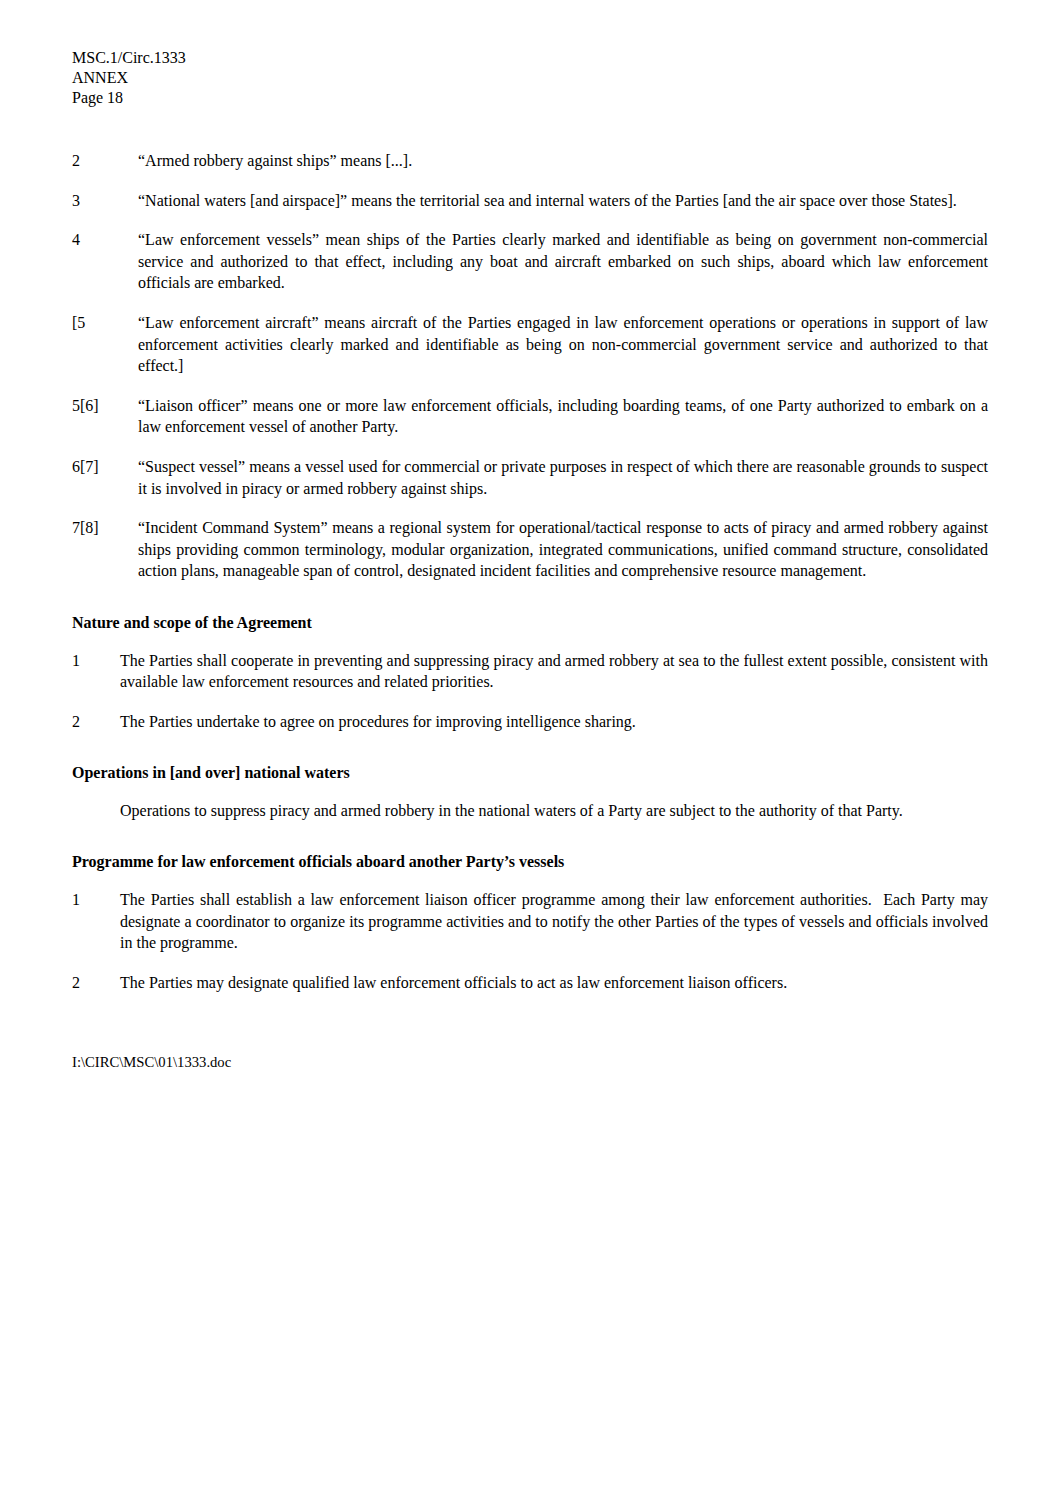MSC.1/Circ.1333
ANNEX
Page 18
2
“Armed robbery against ships” means [...].
3
“National waters [and airspace]” means the territorial sea and internal waters of the Parties [and the air space over those States].
4
“Law enforcement vessels” mean ships of the Parties clearly marked and identifiable as being on government non-commercial service and authorized to that effect, including any boat and aircraft embarked on such ships, aboard which law enforcement officials are embarked.
[5
“Law enforcement aircraft” means aircraft of the Parties engaged in law enforcement operations or operations in support of law enforcement activities clearly marked and identifiable as being on non-commercial government service and authorized to that effect.]
5[6]
“Liaison officer” means one or more law enforcement officials, including boarding teams, of one Party authorized to embark on a law enforcement vessel of another Party.
6[7]
“Suspect vessel” means a vessel used for commercial or private purposes in respect of which there are reasonable grounds to suspect it is involved in piracy or armed robbery against ships.
7[8]
“Incident Command System” means a regional system for operational/tactical response to acts of piracy and armed robbery against ships providing common terminology, modular organization, integrated communications, unified command structure, consolidated action plans, manageable span of control, designated incident facilities and comprehensive resource management.
Nature and scope of the Agreement
1
The Parties shall cooperate in preventing and suppressing piracy and armed robbery at sea to the fullest extent possible, consistent with available law enforcement resources and related priorities.
2
The Parties undertake to agree on procedures for improving intelligence sharing.
Operations in [and over] national waters
Operations to suppress piracy and armed robbery in the national waters of a Party are subject to the authority of that Party.
Programme for law enforcement officials aboard another Party’s vessels
1
The Parties shall establish a law enforcement liaison officer programme among their law enforcement authorities. Each Party may designate a coordinator to organize its programme activities and to notify the other Parties of the types of vessels and officials involved in the programme.
2
The Parties may designate qualified law enforcement officials to act as law enforcement liaison officers.
I:\CIRC\MSC\01\1333.doc